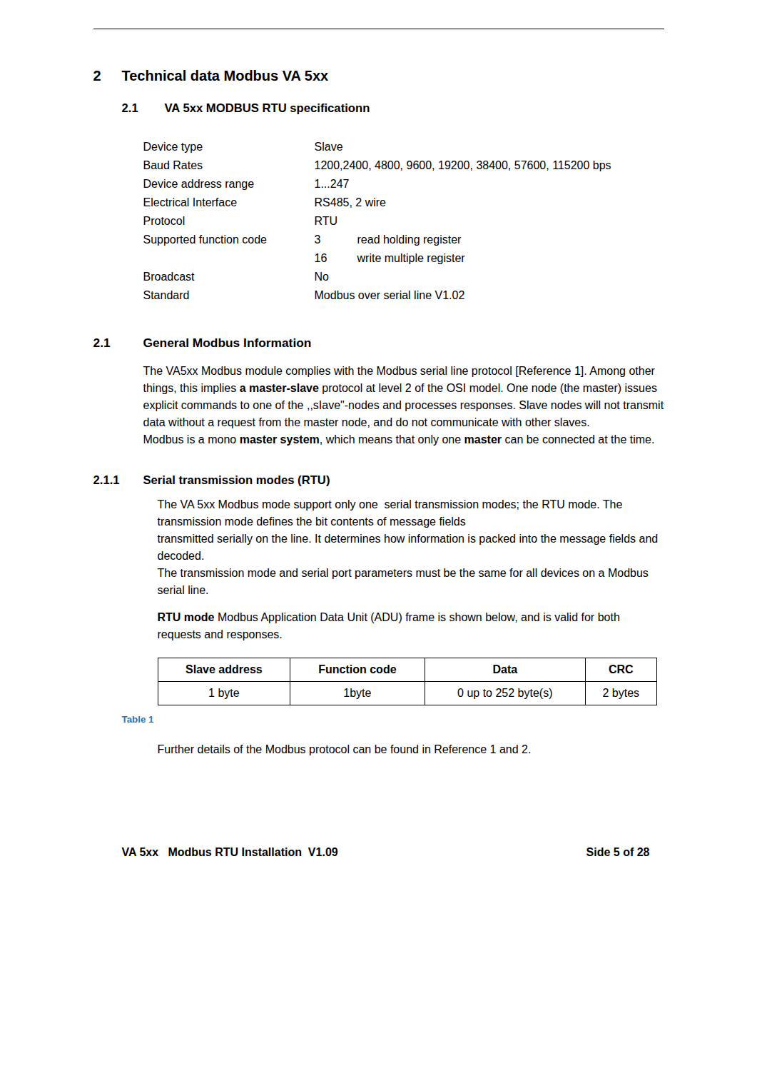2 Technical data Modbus VA 5xx
2.1 VA 5xx MODBUS RTU specificationn
| Device type | Slave |
| Baud Rates | 1200,2400, 4800, 9600, 19200, 38400, 57600, 115200 bps |
| Device address range | 1...247 |
| Electrical Interface | RS485, 2 wire |
| Protocol | RTU |
| Supported function code | 3 | read holding register |
| | 16 | write multiple register |
| Broadcast | No |
| Standard | Modbus over serial line V1.02 |
2.1 General Modbus Information
The VA5xx Modbus module complies with the Modbus serial line protocol [Reference 1]. Among other things, this implies a master-slave protocol at level 2 of the OSI model. One node (the master) issues explicit commands to one of the ,,sIave"-nodes and processes responses. Slave nodes will not transmit data without a request from the master node, and do not communicate with other slaves.
Modbus is a mono master system, which means that only one master can be connected at the time.
2.1.1 Serial transmission modes (RTU)
The VA 5xx Modbus mode support only one serial transmission modes; the RTU mode. The transmission mode defines the bit contents of message fields
transmitted serially on the line. It determines how information is packed into the message fields and decoded.
The transmission mode and serial port parameters must be the same for all devices on a Modbus serial line.
RTU mode Modbus Application Data Unit (ADU) frame is shown below, and is valid for both requests and responses.
| Slave address | Function code | Data | CRC |
| --- | --- | --- | --- |
| 1 byte | 1byte | 0 up to 252 byte(s) | 2 bytes |
Table 1
Further details of the Modbus protocol can be found in Reference 1 and 2.
VA 5xx Modbus RTU Installation V1.09 Side 5 of 28